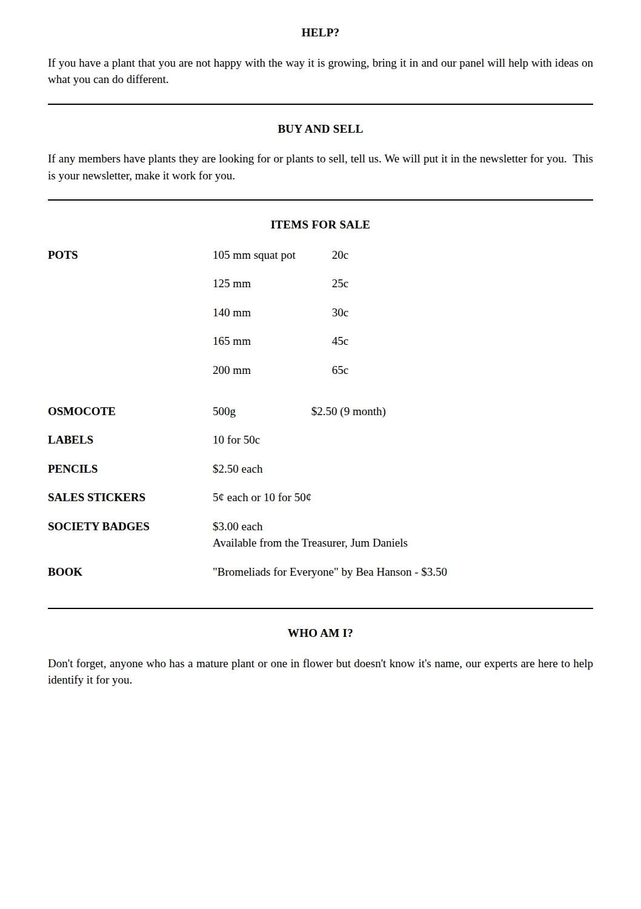HELP?
If you have a plant that you are not happy with the way it is growing, bring it in and our panel will help with ideas on what you can do different.
BUY AND SELL
If any members have plants they are looking for or plants to sell, tell us. We will put it in the newsletter for you. This is your newsletter, make it work for you.
ITEMS FOR SALE
| POTS | / 105 mm squat pot / 20c / / 125 mm / 25c / / 140 mm / 30c / / 165 mm / 45c / / 200 mm / 65c / |
| OSMOCOTE | 500g $2.50 (9 month) |
| LABELS | 10 for 50c |
| PENCILS | $2.50 each |
| SALES STICKERS | 5¢ each or 10 for 50¢ |
| SOCIETY BADGES | $3.00 each Available from the Treasurer, Jum Daniels |
| BOOK | "Bromeliads for Everyone" by Bea Hanson - $3.50 |
WHO AM I?
Don't forget, anyone who has a mature plant or one in flower but doesn't know it's name, our experts are here to help identify it for you.